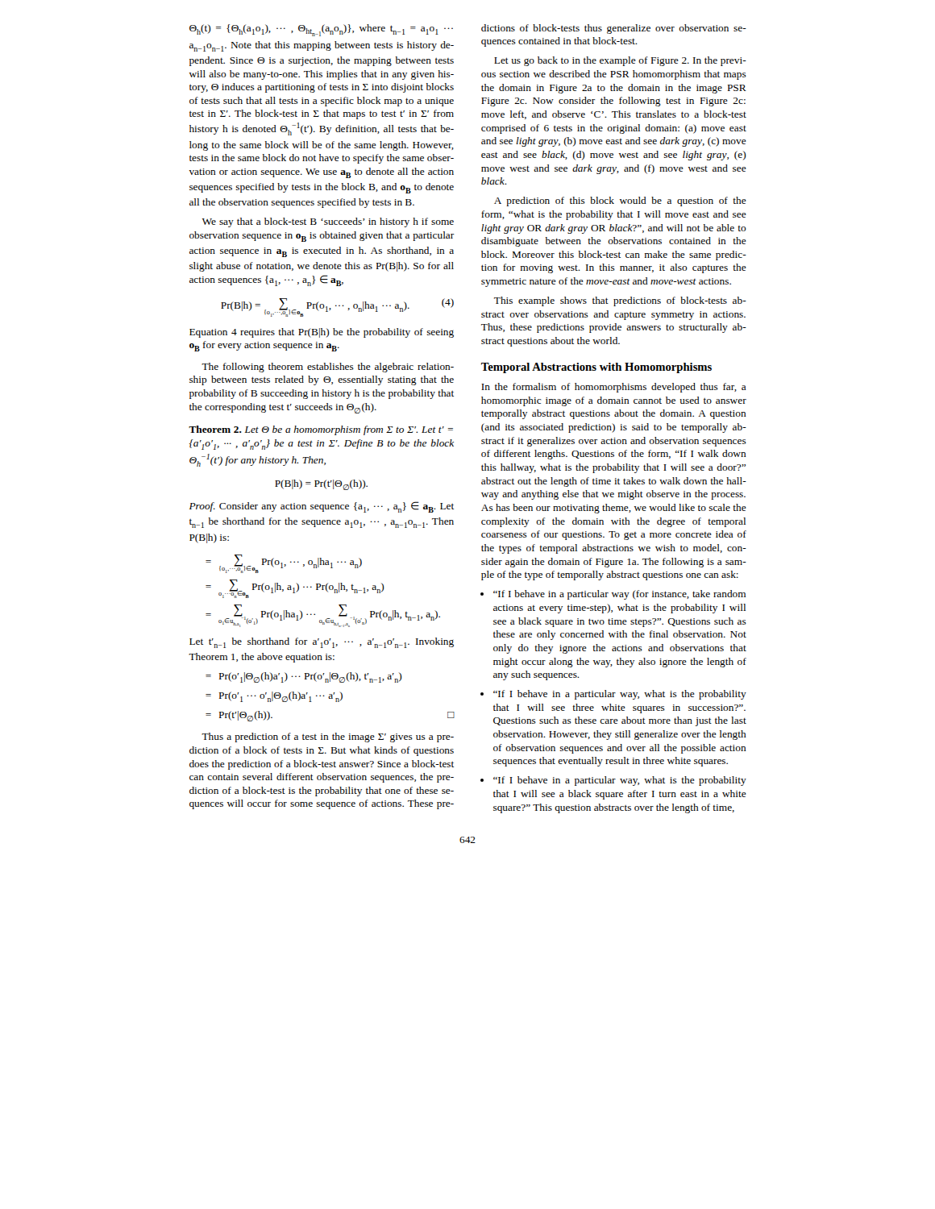Θh(t) = {Θh(a1o1), ··· , Θhtn−1(anon)}, where tn−1 = a1o1 ··· an−1on−1. Note that this mapping between tests is history dependent. Since Θ is a surjection, the mapping between tests will also be many-to-one. This implies that in any given history, Θ induces a partitioning of tests in Σ into disjoint blocks of tests such that all tests in a specific block map to a unique test in Σ′. The block-test in Σ that maps to test t′ in Σ′ from history h is denoted Θh−1(t′). By definition, all tests that belong to the same block will be of the same length. However, tests in the same block do not have to specify the same observation or action sequence. We use aB to denote all the action sequences specified by tests in the block B, and oB to denote all the observation sequences specified by tests in B.
We say that a block-test B ‘succeeds’ in history h if some observation sequence in oB is obtained given that a particular action sequence in aB is executed in h. As shorthand, in a slight abuse of notation, we denote this as Pr(B|h). So for all action sequences {a1, ··· , an} ∈ aB,
Pr(B|h) = ∑{o1,···,on}∈oB Pr(o1, ··· , on|ha1 ··· an). (4)
Equation 4 requires that Pr(B|h) be the probability of seeing oB for every action sequence in aB.
The following theorem establishes the algebraic relationship between tests related by Θ, essentially stating that the probability of B succeeding in history h is the probability that the corresponding test t′ succeeds in Θ∅(h).
Theorem 2. Let Θ be a homomorphism from Σ to Σ′. Let t′ = {a′1o′1, ··· , a′no′n} be a test in Σ′. Define B to be the block Θh−1(t′) for any history h. Then,
P(B|h) = Pr(t′|Θ∅(h)).
Proof. Consider any action sequence {a1, ··· , an} ∈ aB. Let tn−1 be shorthand for the sequence a1o1, ··· , an−1on−1. Then P(B|h) is:
= ∑{o1,···,on}∈oB Pr(o1, ··· , on|ha1 ··· an) = ∑o1···on∈oB Pr(o1|h, a1) ··· Pr(on|h, tn−1, an) = ∑o1∈uh,a1−1(o′1) Pr(o1|ha1) ··· ∑on∈uh,tn−1,an−1(o′n) Pr(on|h, tn−1, an).
Let t′n−1 be shorthand for a′1o′1, ··· , a′n−1o′n−1. Invoking Theorem 1, the above equation is:
= Pr(o′1|Θ∅(h)a′1) ··· Pr(o′n|Θ∅(h), t′n−1, a′n) = Pr(o′1 ··· o′n|Θ∅(h)a′1 ··· a′n) = Pr(t′|Θ∅(h)). □
Thus a prediction of a test in the image Σ′ gives us a prediction of a block of tests in Σ. But what kinds of questions does the prediction of a block-test answer? Since a block-test can contain several different observation sequences, the prediction of a block-test is the probability that one of these sequences will occur for some sequence of actions. These predictions of block-tests thus generalize over observation sequences contained in that block-test.
Let us go back to in the example of Figure 2. In the previous section we described the PSR homomorphism that maps the domain in Figure 2a to the domain in the image PSR Figure 2c. Now consider the following test in Figure 2c: move left, and observe ‘C’. This translates to a block-test comprised of 6 tests in the original domain: (a) move east and see light gray, (b) move east and see dark gray, (c) move east and see black, (d) move west and see light gray, (e) move west and see dark gray, and (f) move west and see black.
A prediction of this block would be a question of the form, “what is the probability that I will move east and see light gray OR dark gray OR black?”, and will not be able to disambiguate between the observations contained in the block. Moreover this block-test can make the same prediction for moving west. In this manner, it also captures the symmetric nature of the move-east and move-west actions.
This example shows that predictions of block-tests abstract over observations and capture symmetry in actions. Thus, these predictions provide answers to structurally abstract questions about the world.
Temporal Abstractions with Homomorphisms
In the formalism of homomorphisms developed thus far, a homomorphic image of a domain cannot be used to answer temporally abstract questions about the domain. A question (and its associated prediction) is said to be temporally abstract if it generalizes over action and observation sequences of different lengths. Questions of the form, “If I walk down this hallway, what is the probability that I will see a door?” abstract out the length of time it takes to walk down the hallway and anything else that we might observe in the process. As has been our motivating theme, we would like to scale the complexity of the domain with the degree of temporal coarseness of our questions. To get a more concrete idea of the types of temporal abstractions we wish to model, consider again the domain of Figure 1a. The following is a sample of the type of temporally abstract questions one can ask:
“If I behave in a particular way (for instance, take random actions at every time-step), what is the probability I will see a black square in two time steps?”. Questions such as these are only concerned with the final observation. Not only do they ignore the actions and observations that might occur along the way, they also ignore the length of any such sequences.
“If I behave in a particular way, what is the probability that I will see three white squares in succession?”. Questions such as these care about more than just the last observation. However, they still generalize over the length of observation sequences and over all the possible action sequences that eventually result in three white squares.
“If I behave in a particular way, what is the probability that I will see a black square after I turn east in a white square?” This question abstracts over the length of time,
642